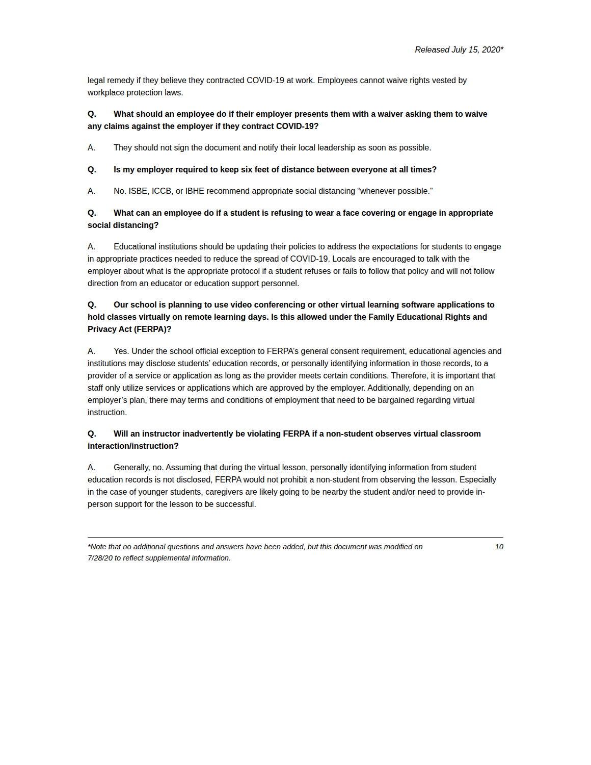Released July 15, 2020*
legal remedy if they believe they contracted COVID-19 at work. Employees cannot waive rights vested by workplace protection laws.
Q. What should an employee do if their employer presents them with a waiver asking them to waive any claims against the employer if they contract COVID-19?
A. They should not sign the document and notify their local leadership as soon as possible.
Q. Is my employer required to keep six feet of distance between everyone at all times?
A. No. ISBE, ICCB, or IBHE recommend appropriate social distancing “whenever possible.”
Q. What can an employee do if a student is refusing to wear a face covering or engage in appropriate social distancing?
A. Educational institutions should be updating their policies to address the expectations for students to engage in appropriate practices needed to reduce the spread of COVID-19. Locals are encouraged to talk with the employer about what is the appropriate protocol if a student refuses or fails to follow that policy and will not follow direction from an educator or education support personnel.
Q. Our school is planning to use video conferencing or other virtual learning software applications to hold classes virtually on remote learning days. Is this allowed under the Family Educational Rights and Privacy Act (FERPA)?
A. Yes. Under the school official exception to FERPA’s general consent requirement, educational agencies and institutions may disclose students’ education records, or personally identifying information in those records, to a provider of a service or application as long as the provider meets certain conditions. Therefore, it is important that staff only utilize services or applications which are approved by the employer. Additionally, depending on an employer’s plan, there may terms and conditions of employment that need to be bargained regarding virtual instruction.
Q. Will an instructor inadvertently be violating FERPA if a non-student observes virtual classroom interaction/instruction?
A. Generally, no. Assuming that during the virtual lesson, personally identifying information from student education records is not disclosed, FERPA would not prohibit a non-student from observing the lesson. Especially in the case of younger students, caregivers are likely going to be nearby the student and/or need to provide in-person support for the lesson to be successful.
*Note that no additional questions and answers have been added, but this document was modified on 7/28/20 to reflect supplemental information.
10